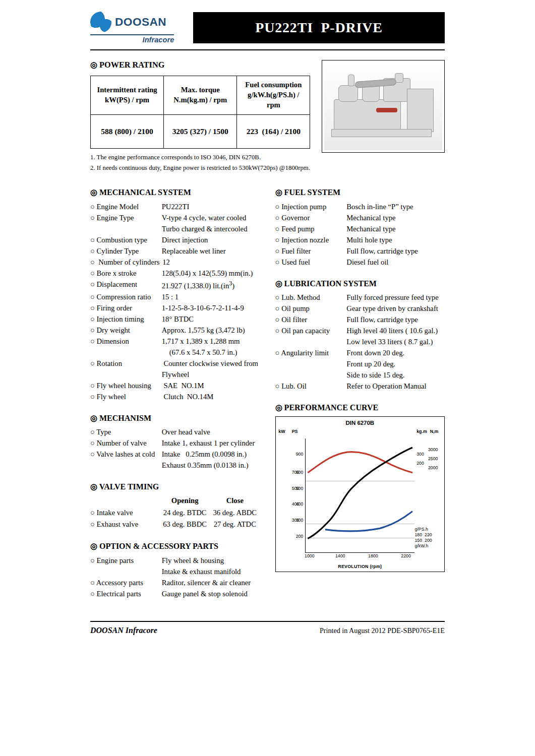DOOSAN
Infracore
PU222TI P-DRIVE
POWER RATING
| Intermittent rating kW(PS) / rpm | Max. torque N.m(kg.m) / rpm | Fuel consumption g/kW.h(g/PS.h) / rpm |
| --- | --- | --- |
| 588 (800) / 2100 | 3205 (327) / 1500 | 223 (164) / 2100 |
1. The engine performance corresponds to ISO 3046, DIN 6270B.
2. If needs continuous duty, Engine power is restricted to 530kW(720ps) @1800rpm.
MECHANICAL SYSTEM
Engine Model PU222TI
Engine Type V-type 4 cycle, water cooled
Engine Type Turbo charged & intercooled
Combustion type Direct injection
Cylinder Type Replaceable wet liner
Number of cylinders 12
Bore x stroke 128(5.04) x 142(5.59) mm(in.)
Displacement 21.927 (1,338.0) lit.(in3)
Compression ratio 15 : 1
Firing order 1-12-5-8-3-10-6-7-2-11-4-9
Injection timing 18° BTDC
Dry weight Approx. 1,575 kg (3,472 lb)
Dimension 1,717 x 1,389 x 1,288 mm
(LxWxH) (67.6 x 54.7 x 50.7 in.)
Rotation Counter clockwise viewed from Flywheel
Fly wheel housing SAE NO.1M
Fly wheel Clutch NO.14M
MECHANISM
Type Over head valve
Number of valve Intake 1, exhaust 1 per cylinder
Valve lashes at cold Intake 0.25mm (0.0098 in.)
Valve lashes at cold Exhaust 0.35mm (0.0138 in.)
VALVE TIMING
| | Opening | Close |
| --- | --- | --- |
| Intake valve | 24 deg. BTDC | 36 deg. ABDC |
| Exhaust valve | 63 deg. BBDC | 27 deg. ATDC |
OPTION & ACCESSORY PARTS
Engine parts Fly wheel & housing
Engine parts Intake & exhaust manifold
Accessory parts Raditor, silencer & air cleaner
Electrical parts Gauge panel & stop solenoid
FUEL SYSTEM
Injection pump Bosch in-line “P” type
Governor Mechanical type
Feed pump Mechanical type
Injection nozzle Multi hole type
Fuel filter Full flow, cartridge type
Used fuel Diesel fuel oil
LUBRICATION SYSTEM
Lub. Method Fully forced pressure feed type
Oil pump Gear type driven by crankshaft
Oil filter Full flow, cartridge type
Oil pan capacity High level 40 liters ( 10.6 gal.)
Oil pan capacity Low level 33 liters ( 8.7 gal.)
Angularity limit Front down 20 deg.
Angularity limit Front up 20 deg.
Angularity limit Side to side 15 deg.
Lub. Oil Refer to Operation Manual
PERFORMANCE CURVE
DIN 6270B
kW PS
kg.m N,m
900 600 500 400 300 200
700 500 400 300
300 200
3000 2500 2000
1000 1400 1800 2200
g/PS.h
180 220
150 200
g/kW.h
REVOLUTION (rpm)
DOOSAN Infracore
Printed in August 2012 PDE-SBP0765-E1E